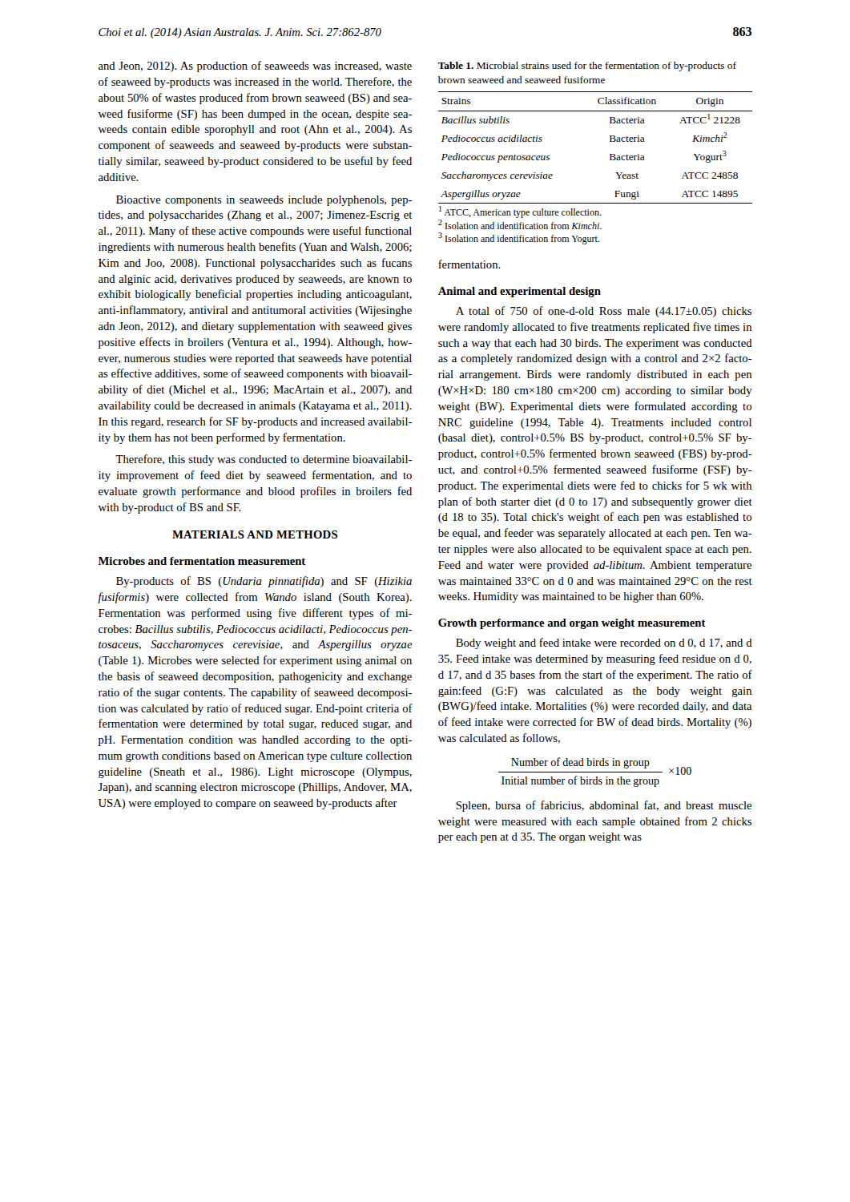Choi et al. (2014) Asian Australas. J. Anim. Sci. 27:862-870 863
and Jeon, 2012). As production of seaweeds was increased, waste of seaweed by-products was increased in the world. Therefore, the about 50% of wastes produced from brown seaweed (BS) and seaweed fusiforme (SF) has been dumped in the ocean, despite seaweeds contain edible sporophyll and root (Ahn et al., 2004). As component of seaweeds and seaweed by-products were substantially similar, seaweed by-product considered to be useful by feed additive.
Bioactive components in seaweeds include polyphenols, peptides, and polysaccharides (Zhang et al., 2007; Jimenez-Escrig et al., 2011). Many of these active compounds were useful functional ingredients with numerous health benefits (Yuan and Walsh, 2006; Kim and Joo, 2008). Functional polysaccharides such as fucans and alginic acid, derivatives produced by seaweeds, are known to exhibit biologically beneficial properties including anticoagulant, anti-inflammatory, antiviral and antitumoral activities (Wijesinghe adn Jeon, 2012), and dietary supplementation with seaweed gives positive effects in broilers (Ventura et al., 1994). Although, however, numerous studies were reported that seaweeds have potential as effective additives, some of seaweed components with bioavailability of diet (Michel et al., 1996; MacArtain et al., 2007), and availability could be decreased in animals (Katayama et al., 2011). In this regard, research for SF by-products and increased availability by them has not been performed by fermentation.
Therefore, this study was conducted to determine bioavailability improvement of feed diet by seaweed fermentation, and to evaluate growth performance and blood profiles in broilers fed with by-product of BS and SF.
Materials and Methods
Microbes and fermentation measurement
By-products of BS (Undaria pinnatifida) and SF (Hizikia fusiformis) were collected from Wando island (South Korea). Fermentation was performed using five different types of microbes: Bacillus subtilis, Pediococcus acidilacti, Pediococcus pentosaceus, Saccharomyces cerevisiae, and Aspergillus oryzae (Table 1). Microbes were selected for experiment using animal on the basis of seaweed decomposition, pathogenicity and exchange ratio of the sugar contents. The capability of seaweed decomposition was calculated by ratio of reduced sugar. End-point criteria of fermentation were determined by total sugar, reduced sugar, and pH. Fermentation condition was handled according to the optimum growth conditions based on American type culture collection guideline (Sneath et al., 1986). Light microscope (Olympus, Japan), and scanning electron microscope (Phillips, Andover, MA, USA) were employed to compare on seaweed by-products after
Table 1. Microbial strains used for the fermentation of by-products of brown seaweed and seaweed fusiforme
| Strains | Classification | Origin |
| --- | --- | --- |
| Bacillus subtilis | Bacteria | ATCC 1 21228 |
| Pediococcus acidilactis | Bacteria | Kimchi 2 |
| Pediococcus pentosaceus | Bacteria | Yogurt 3 |
| Saccharomyces cerevisiae | Yeast | ATCC 24858 |
| Aspergillus oryzae | Fungi | ATCC 14895 |
1 ATCC, American type culture collection.
2 Isolation and identification from Kimchi.
3 Isolation and identification from Yogurt.
fermentation.
Animal and experimental design
A total of 750 of one-d-old Ross male (44.17±0.05) chicks were randomly allocated to five treatments replicated five times in such a way that each had 30 birds. The experiment was conducted as a completely randomized design with a control and 2×2 factorial arrangement. Birds were randomly distributed in each pen (W×H×D: 180 cm×180 cm×200 cm) according to similar body weight (BW). Experimental diets were formulated according to NRC guideline (1994, Table 4). Treatments included control (basal diet), control+0.5% BS by-product, control+0.5% SF by-product, control+0.5% fermented brown seaweed (FBS) by-product, and control+0.5% fermented seaweed fusiforme (FSF) by-product. The experimental diets were fed to chicks for 5 wk with plan of both starter diet (d 0 to 17) and subsequently grower diet (d 18 to 35). Total chick's weight of each pen was established to be equal, and feeder was separately allocated at each pen. Ten water nipples were also allocated to be equivalent space at each pen. Feed and water were provided ad-libitum. Ambient temperature was maintained 33°C on d 0 and was maintained 29°C on the rest weeks. Humidity was maintained to be higher than 60%.
Growth performance and organ weight measurement
Body weight and feed intake were recorded on d 0, d 17, and d 35. Feed intake was determined by measuring feed residue on d 0, d 17, and d 35 bases from the start of the experiment. The ratio of gain:feed (G:F) was calculated as the body weight gain (BWG)/feed intake. Mortalities (%) were recorded daily, and data of feed intake were corrected for BW of dead birds. Mortality (%) was calculated as follows,
Number of dead birds in group Initial number of birds in the group ×100
Spleen, bursa of fabricius, abdominal fat, and breast muscle weight were measured with each sample obtained from 2 chicks per each pen at d 35. The organ weight was